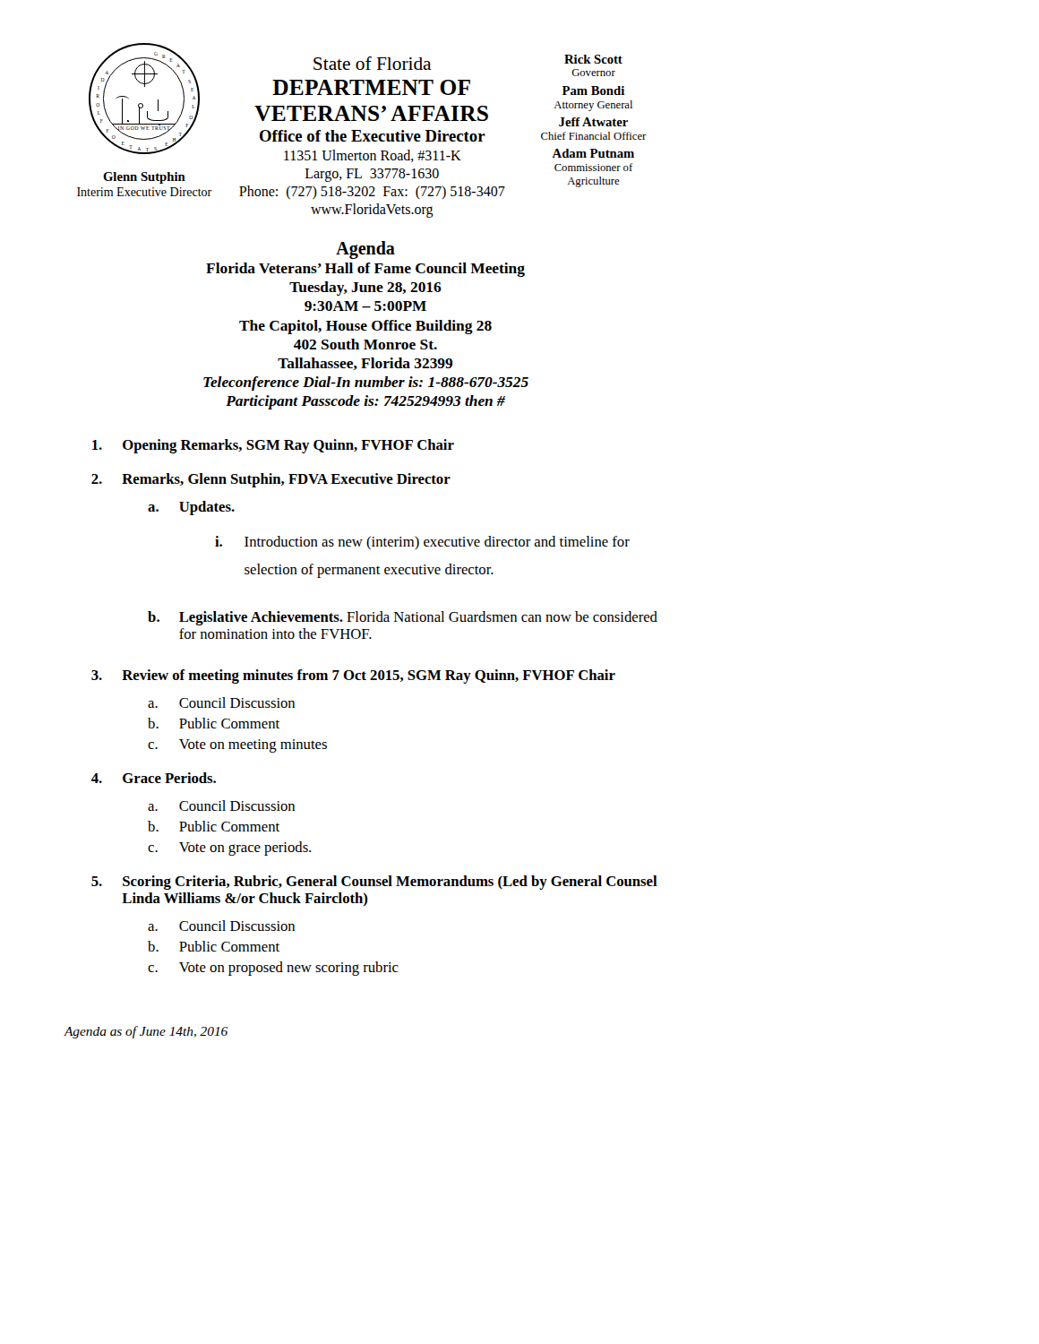IN GOD WE TRUST
G R E A T S E A L O F T H E S T A T E O F F L O R I D A
Glenn Sutphin
Interim Executive Director
State of Florida
DEPARTMENT OF VETERANS’ AFFAIRS
Office of the Executive Director
11351 Ulmerton Road, #311-K
Largo, FL 33778-1630
Phone: (727) 518-3202 Fax: (727) 518-3407
www.FloridaVets.org
Rick Scott
Governor
Pam Bondi
Attorney General
Jeff Atwater
Chief Financial Officer
Adam Putnam
Commissioner of
Agriculture
Agenda
Florida Veterans’ Hall of Fame Council Meeting
Tuesday, June 28, 2016
9:30AM – 5:00PM
The Capitol, House Office Building 28
402 South Monroe St.
Tallahassee, Florida 32399
Teleconference Dial-In number is: 1-888-670-3525
Participant Passcode is: 7425294993 then #
Opening Remarks, SGM Ray Quinn, FVHOF Chair
Remarks, Glenn Sutphin, FDVA Executive Director
Updates.
Introduction as new (interim) executive director and timeline for selection of permanent executive director.
Legislative Achievements. Florida National Guardsmen can now be considered for nomination into the FVHOF.
Review of meeting minutes from 7 Oct 2015, SGM Ray Quinn, FVHOF Chair
Council Discussion
Public Comment
Vote on meeting minutes
Grace Periods.
Council Discussion
Public Comment
Vote on grace periods.
Scoring Criteria, Rubric, General Counsel Memorandums (Led by General Counsel Linda Williams &/or Chuck Faircloth)
Council Discussion
Public Comment
Vote on proposed new scoring rubric
Agenda as of June 14th, 2016